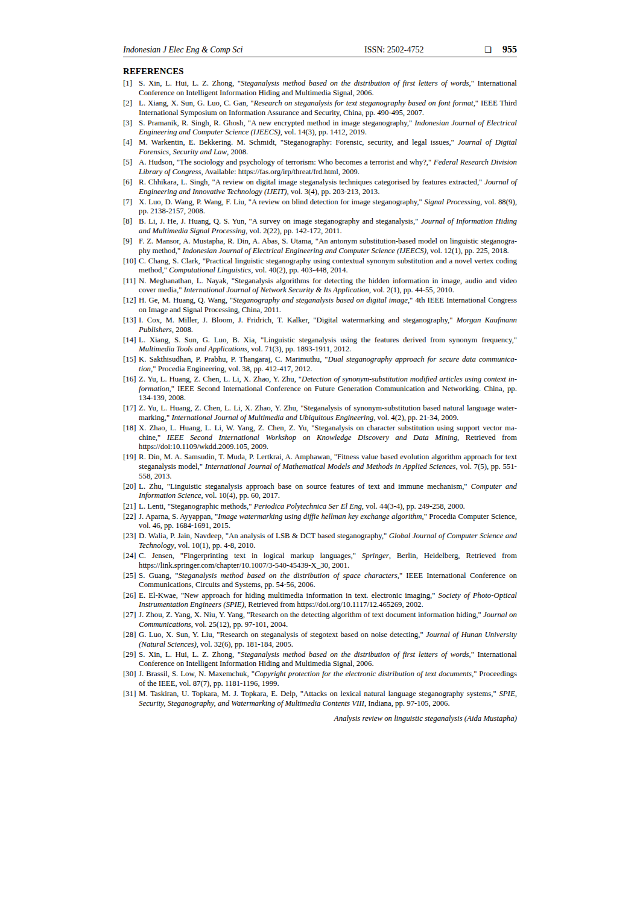Indonesian J Elec Eng & Comp Sci ISSN: 2502-4752 ❑ 955
REFERENCES
[1] S. Xin, L. Hui, L. Z. Zhong, "Steganalysis method based on the distribution of first letters of words," International Conference on Intelligent Information Hiding and Multimedia Signal, 2006.
[2] L. Xiang, X. Sun, G. Luo, C. Gan, "Research on steganalysis for text steganography based on font format," IEEE Third International Symposium on Information Assurance and Security, China, pp. 490-495, 2007.
[3] S. Pramanik, R. Singh, R. Ghosh, "A new encrypted method in image steganography," Indonesian Journal of Electrical Engineering and Computer Science (IJEECS), vol. 14(3), pp. 1412, 2019.
[4] M. Warkentin, E. Bekkering. M. Schmidt, "Steganography: Forensic, security, and legal issues," Journal of Digital Forensics, Security and Law, 2008.
[5] A. Hudson, "The sociology and psychology of terrorism: Who becomes a terrorist and why?," Federal Research Division Library of Congress, Available: https://fas.org/irp/threat/frd.html, 2009.
[6] R. Chhikara, L. Singh, "A review on digital image steganalysis techniques categorised by features extracted," Journal of Engineering and Innovative Technology (IJEIT), vol. 3(4), pp. 203-213, 2013.
[7] X. Luo, D. Wang, P. Wang, F. Liu, "A review on blind detection for image steganography," Signal Processing, vol. 88(9), pp. 2138-2157, 2008.
[8] B. Li, J. He, J. Huang, Q. S. Yun, "A survey on image steganography and steganalysis," Journal of Information Hiding and Multimedia Signal Processing, vol. 2(22), pp. 142-172, 2011.
[9] F. Z. Mansor, A. Mustapha, R. Din, A. Abas, S. Utama, "An antonym substitution-based model on linguistic steganography method," Indonesian Journal of Electrical Engineering and Computer Science (IJEECS), vol. 12(1), pp. 225, 2018.
[10] C. Chang, S. Clark, "Practical linguistic steganography using contextual synonym substitution and a novel vertex coding method," Computational Linguistics, vol. 40(2), pp. 403-448, 2014.
[11] N. Meghanathan, L. Nayak, "Steganalysis algorithms for detecting the hidden information in image, audio and video cover media," International Journal of Network Security & Its Application, vol. 2(1), pp. 44-55, 2010.
[12] H. Ge, M. Huang, Q. Wang, "Steganography and steganalysis based on digital image," 4th IEEE International Congress on Image and Signal Processing, China, 2011.
[13] I. Cox, M. Miller, J. Bloom, J. Fridrich, T. Kalker, "Digital watermarking and steganography," Morgan Kaufmann Publishers, 2008.
[14] L. Xiang, S. Sun, G. Luo, B. Xia, "Linguistic steganalysis using the features derived from synonym frequency," Multimedia Tools and Applications, vol. 71(3), pp. 1893-1911, 2012.
[15] K. Sakthisudhan, P. Prabhu, P. Thangaraj, C. Marimuthu, "Dual steganography approach for secure data communication," Procedia Engineering, vol. 38, pp. 412-417, 2012.
[16] Z. Yu, L. Huang, Z. Chen, L. Li, X. Zhao, Y. Zhu, "Detection of synonym-substitution modified articles using context information," IEEE Second International Conference on Future Generation Communication and Networking. China, pp. 134-139, 2008.
[17] Z. Yu, L. Huang, Z. Chen, L. Li, X. Zhao, Y. Zhu, "Steganalysis of synonym-substitution based natural language watermarking," International Journal of Multimedia and Ubiquitous Engineering, vol. 4(2), pp. 21-34, 2009.
[18] X. Zhao, L. Huang, L. Li, W. Yang, Z. Chen, Z. Yu, "Steganalysis on character substitution using support vector machine," IEEE Second International Workshop on Knowledge Discovery and Data Mining, Retrieved from https://doi:10.1109/wkdd.2009.105, 2009.
[19] R. Din, M. A. Samsudin, T. Muda, P. Lertkrai, A. Amphawan, "Fitness value based evolution algorithm approach for text steganalysis model," International Journal of Mathematical Models and Methods in Applied Sciences, vol. 7(5), pp. 551-558, 2013.
[20] L. Zhu, "Linguistic steganalysis approach base on source features of text and immune mechanism," Computer and Information Science, vol. 10(4), pp. 60, 2017.
[21] L. Lenti, "Steganographic methods," Periodica Polytechnica Ser El Eng, vol. 44(3-4), pp. 249-258, 2000.
[22] J. Aparna, S. Ayyappan, "Image watermarking using diffie hellman key exchange algorithm," Procedia Computer Science, vol. 46, pp. 1684-1691, 2015.
[23] D. Walia, P. Jain, Navdeep, "An analysis of LSB & DCT based steganography," Global Journal of Computer Science and Technology, vol. 10(1), pp. 4-8, 2010.
[24] C. Jensen, "Fingerprinting text in logical markup languages," Springer, Berlin, Heidelberg, Retrieved from https://link.springer.com/chapter/10.1007/3-540-45439-X_30, 2001.
[25] S. Guang, "Steganalysis method based on the distribution of space characters," IEEE International Conference on Communications, Circuits and Systems, pp. 54-56, 2006.
[26] E. El-Kwae, "New approach for hiding multimedia information in text. electronic imaging," Society of Photo-Optical Instrumentation Engineers (SPIE), Retrieved from https://doi.org/10.1117/12.465269, 2002.
[27] J. Zhou, Z. Yang, X. Niu, Y. Yang, "Research on the detecting algorithm of text document information hiding," Journal on Communications, vol. 25(12), pp. 97-101, 2004.
[28] G. Luo, X. Sun, Y. Liu, "Research on steganalysis of stegotext based on noise detecting," Journal of Hunan University (Natural Sciences), vol. 32(6), pp. 181-184, 2005.
[29] S. Xin, L. Hui, L. Z. Zhong, "Steganalysis method based on the distribution of first letters of words," International Conference on Intelligent Information Hiding and Multimedia Signal, 2006.
[30] J. Brassil, S. Low, N. Maxemchuk, "Copyright protection for the electronic distribution of text documents," Proceedings of the IEEE, vol. 87(7), pp. 1181-1196, 1999.
[31] M. Taskiran, U. Topkara, M. J. Topkara, E. Delp, "Attacks on lexical natural language steganography systems," SPIE, Security, Steganography, and Watermarking of Multimedia Contents VIII, Indiana, pp. 97-105, 2006.
Analysis review on linguistic steganalysis (Aida Mustapha)